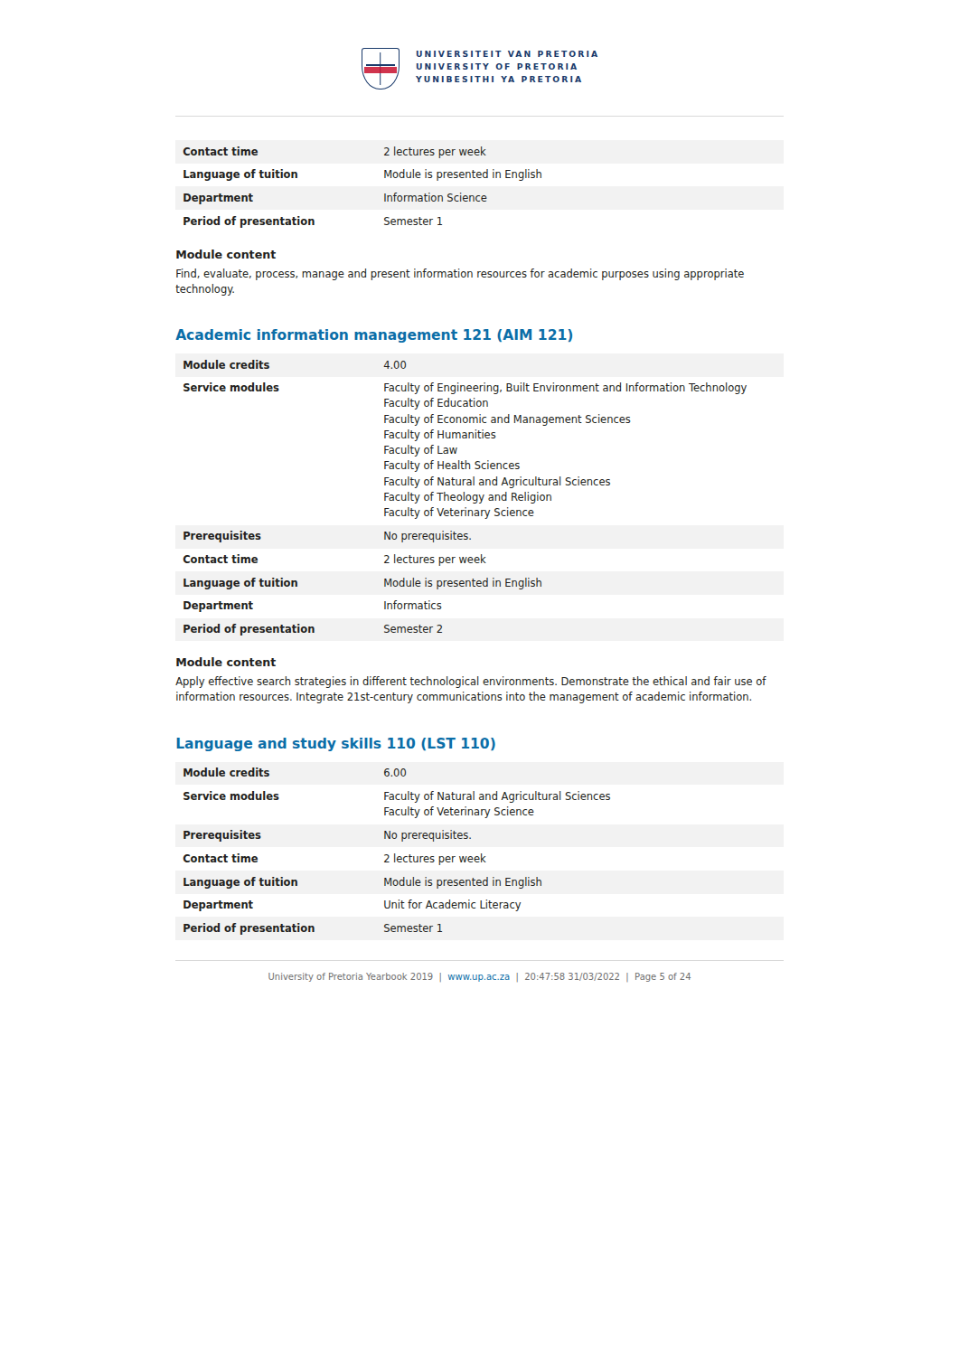UNIVERSITEIT VAN PRETORIA
UNIVERSITY OF PRETORIA
YUNIBESITHI YA PRETORIA
| Contact time | 2 lectures per week |
| Language of tuition | Module is presented in English |
| Department | Information Science |
| Period of presentation | Semester 1 |
Module content
Find, evaluate, process, manage and present information resources for academic purposes using appropriate technology.
Academic information management 121 (AIM 121)
| Module credits | 4.00 |
| Service modules | Faculty of Engineering, Built Environment and Information Technology Faculty of Education Faculty of Economic and Management Sciences Faculty of Humanities Faculty of Law Faculty of Health Sciences Faculty of Natural and Agricultural Sciences Faculty of Theology and Religion Faculty of Veterinary Science |
| Prerequisites | No prerequisites. |
| Contact time | 2 lectures per week |
| Language of tuition | Module is presented in English |
| Department | Informatics |
| Period of presentation | Semester 2 |
Module content
Apply effective search strategies in different technological environments. Demonstrate the ethical and fair use of information resources. Integrate 21st-century communications into the management of academic information.
Language and study skills 110 (LST 110)
| Module credits | 6.00 |
| Service modules | Faculty of Natural and Agricultural Sciences Faculty of Veterinary Science |
| Prerequisites | No prerequisites. |
| Contact time | 2 lectures per week |
| Language of tuition | Module is presented in English |
| Department | Unit for Academic Literacy |
| Period of presentation | Semester 1 |
University of Pretoria Yearbook 2019 | www.up.ac.za | 20:47:58 31/03/2022 | Page 5 of 24